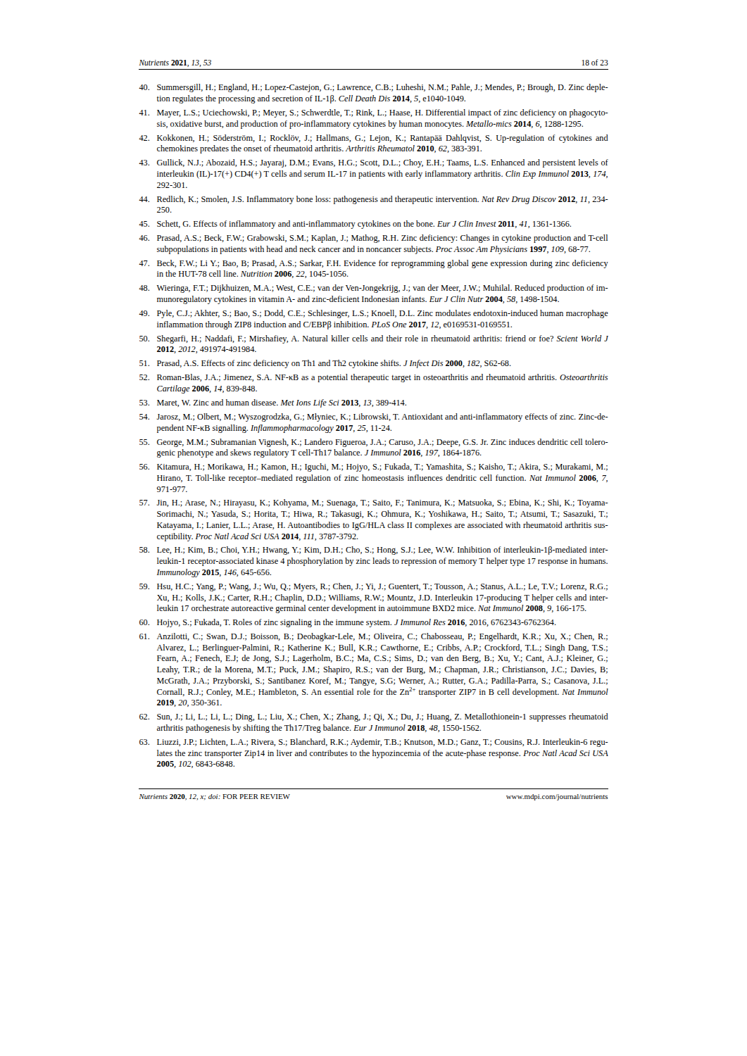Nutrients 2021, 13, 53
18 of 23
Summersgill, H.; England, H.; Lopez-Castejon, G.; Lawrence, C.B.; Luheshi, N.M.; Pahle, J.; Mendes, P.; Brough, D. Zinc depletion regulates the processing and secretion of IL-1β. Cell Death Dis 2014, 5, e1040-1049.
Mayer, L.S.; Uciechowski, P.; Meyer, S.; Schwerdtle, T.; Rink, L.; Haase, H. Differential impact of zinc deficiency on phagocytosis, oxidative burst, and production of pro-inflammatory cytokines by human monocytes. Metallo-mics 2014, 6, 1288-1295.
Kokkonen, H.; Söderström, I.; Rocklöv, J.; Hallmans, G.; Lejon, K.; Rantapää Dahlqvist, S. Up-regulation of cytokines and chemokines predates the onset of rheumatoid arthritis. Arthritis Rheumatol 2010, 62, 383-391.
Gullick, N.J.; Abozaid, H.S.; Jayaraj, D.M.; Evans, H.G.; Scott, D.L.; Choy, E.H.; Taams, L.S. Enhanced and persistent levels of interleukin (IL)-17(+) CD4(+) T cells and serum IL-17 in patients with early inflammatory arthritis. Clin Exp Immunol 2013, 174, 292-301.
Redlich, K.; Smolen, J.S. Inflammatory bone loss: pathogenesis and therapeutic intervention. Nat Rev Drug Discov 2012, 11, 234-250.
Schett, G. Effects of inflammatory and anti-inflammatory cytokines on the bone. Eur J Clin Invest 2011, 41, 1361-1366.
Prasad, A.S.; Beck, F.W.; Grabowski, S.M.; Kaplan, J.; Mathog, R.H. Zinc deficiency: Changes in cytokine production and T-cell subpopulations in patients with head and neck cancer and in noncancer subjects. Proc Assoc Am Physicians 1997, 109, 68-77.
Beck, F.W.; Li Y.; Bao, B; Prasad, A.S.; Sarkar, F.H. Evidence for reprogramming global gene expression during zinc deficiency in the HUT-78 cell line. Nutrition 2006, 22, 1045-1056.
Wieringa, F.T.; Dijkhuizen, M.A.; West, C.E.; van der Ven-Jongekrijg, J.; van der Meer, J.W.; Muhilal. Reduced production of immunoregulatory cytokines in vitamin A- and zinc-deficient Indonesian infants. Eur J Clin Nutr 2004, 58, 1498-1504.
Pyle, C.J.; Akhter, S.; Bao, S.; Dodd, C.E.; Schlesinger, L.S.; Knoell, D.L. Zinc modulates endotoxin-induced human macrophage inflammation through ZIP8 induction and C/EBPβ inhibition. PLoS One 2017, 12, e0169531-0169551.
Shegarfi, H.; Naddafi, F.; Mirshafiey, A. Natural killer cells and their role in rheumatoid arthritis: friend or foe? Scient World J 2012, 2012, 491974-491984.
Prasad, A.S. Effects of zinc deficiency on Th1 and Th2 cytokine shifts. J Infect Dis 2000, 182, S62-68.
Roman-Blas, J.A.; Jimenez, S.A. NF-κB as a potential therapeutic target in osteoarthritis and rheumatoid arthritis. Osteoarthritis Cartilage 2006, 14, 839-848.
Maret, W. Zinc and human disease. Met Ions Life Sci 2013, 13, 389-414.
Jarosz, M.; Olbert, M.; Wyszogrodzka, G.; Młyniec, K.; Librowski, T. Antioxidant and anti-inflammatory effects of zinc. Zinc-dependent NF-κB signalling. Inflammopharmacology 2017, 25, 11-24.
George, M.M.; Subramanian Vignesh, K.; Landero Figueroa, J.A.; Caruso, J.A.; Deepe, G.S. Jr. Zinc induces dendritic cell tolerogenic phenotype and skews regulatory T cell-Th17 balance. J Immunol 2016, 197, 1864-1876.
Kitamura, H.; Morikawa, H.; Kamon, H.; Iguchi, M.; Hojyo, S.; Fukada, T.; Yamashita, S.; Kaisho, T.; Akira, S.; Murakami, M.; Hirano, T. Toll-like receptor–mediated regulation of zinc homeostasis influences dendritic cell function. Nat Immunol 2006, 7, 971-977.
Jin, H.; Arase, N.; Hirayasu, K.; Kohyama, M.; Suenaga, T.; Saito, F.; Tanimura, K.; Matsuoka, S.; Ebina, K.; Shi, K.; Toyama-Sorimachi, N.; Yasuda, S.; Horita, T.; Hiwa, R.; Takasugi, K.; Ohmura, K.; Yoshikawa, H.; Saito, T.; Atsumi, T.; Sasazuki, T.; Katayama, I.; Lanier, L.L.; Arase, H. Autoantibodies to IgG/HLA class II complexes are associated with rheumatoid arthritis susceptibility. Proc Natl Acad Sci USA 2014, 111, 3787-3792.
Lee, H.; Kim, B.; Choi, Y.H.; Hwang, Y.; Kim, D.H.; Cho, S.; Hong, S.J.; Lee, W.W. Inhibition of interleukin-1β-mediated interleukin-1 receptor-associated kinase 4 phosphorylation by zinc leads to repression of memory T helper type 17 response in humans. Immunology 2015, 146, 645-656.
Hsu, H.C.; Yang, P.; Wang, J.; Wu, Q.; Myers, R.; Chen, J.; Yi, J.; Guentert, T.; Tousson, A.; Stanus, A.L.; Le, T.V.; Lorenz, R.G.; Xu, H.; Kolls, J.K.; Carter, R.H.; Chaplin, D.D.; Williams, R.W.; Mountz, J.D. Interleukin 17-producing T helper cells and interleukin 17 orchestrate autoreactive germinal center development in autoimmune BXD2 mice. Nat Immunol 2008, 9, 166-175.
Hojyo, S.; Fukada, T. Roles of zinc signaling in the immune system. J Immunol Res 2016, 2016, 6762343-6762364.
Anzilotti, C.; Swan, D.J.; Boisson, B.; Deobagkar-Lele, M.; Oliveira, C.; Chabosseau, P.; Engelhardt, K.R.; Xu, X.; Chen, R.; Alvarez, L.; Berlinguer-Palmini, R.; Katherine K.; Bull, K.R.; Cawthorne, E.; Cribbs, A.P.; Crockford, T.L.; Singh Dang, T.S.; Fearn, A.; Fenech, E.J; de Jong, S.J.; Lagerholm, B.C.; Ma, C.S.; Sims, D.; van den Berg, B.; Xu, Y.; Cant, A.J.; Kleiner, G.; Leahy, T.R.; de la Morena, M.T.; Puck, J.M.; Shapiro, R.S.; van der Burg, M.; Chapman, J.R.; Christianson, J.C.; Davies, B; McGrath, J.A.; Przyborski, S.; Santibanez Koref, M.; Tangye, S.G; Werner, A.; Rutter, G.A.; Padilla-Parra, S.; Casanova, J.L.; Cornall, R.J.; Conley, M.E.; Hambleton, S. An essential role for the Zn2+ transporter ZIP7 in B cell development. Nat Immunol 2019, 20, 350-361.
Sun, J.; Li, L.; Li, L.; Ding, L.; Liu, X.; Chen, X.; Zhang, J.; Qi, X.; Du, J.; Huang, Z. Metallothionein-1 suppresses rheumatoid arthritis pathogenesis by shifting the Th17/Treg balance. Eur J Immunol 2018, 48, 1550-1562.
Liuzzi, J.P.; Lichten, L.A.; Rivera, S.; Blanchard, R.K.; Aydemir, T.B.; Knutson, M.D.; Ganz, T.; Cousins, R.J. Interleukin-6 regulates the zinc transporter Zip14 in liver and contributes to the hypozincemia of the acute-phase response. Proc Natl Acad Sci USA 2005, 102, 6843-6848.
Nutrients 2020, 12, x; doi: FOR PEER REVIEW
www.mdpi.com/journal/nutrients